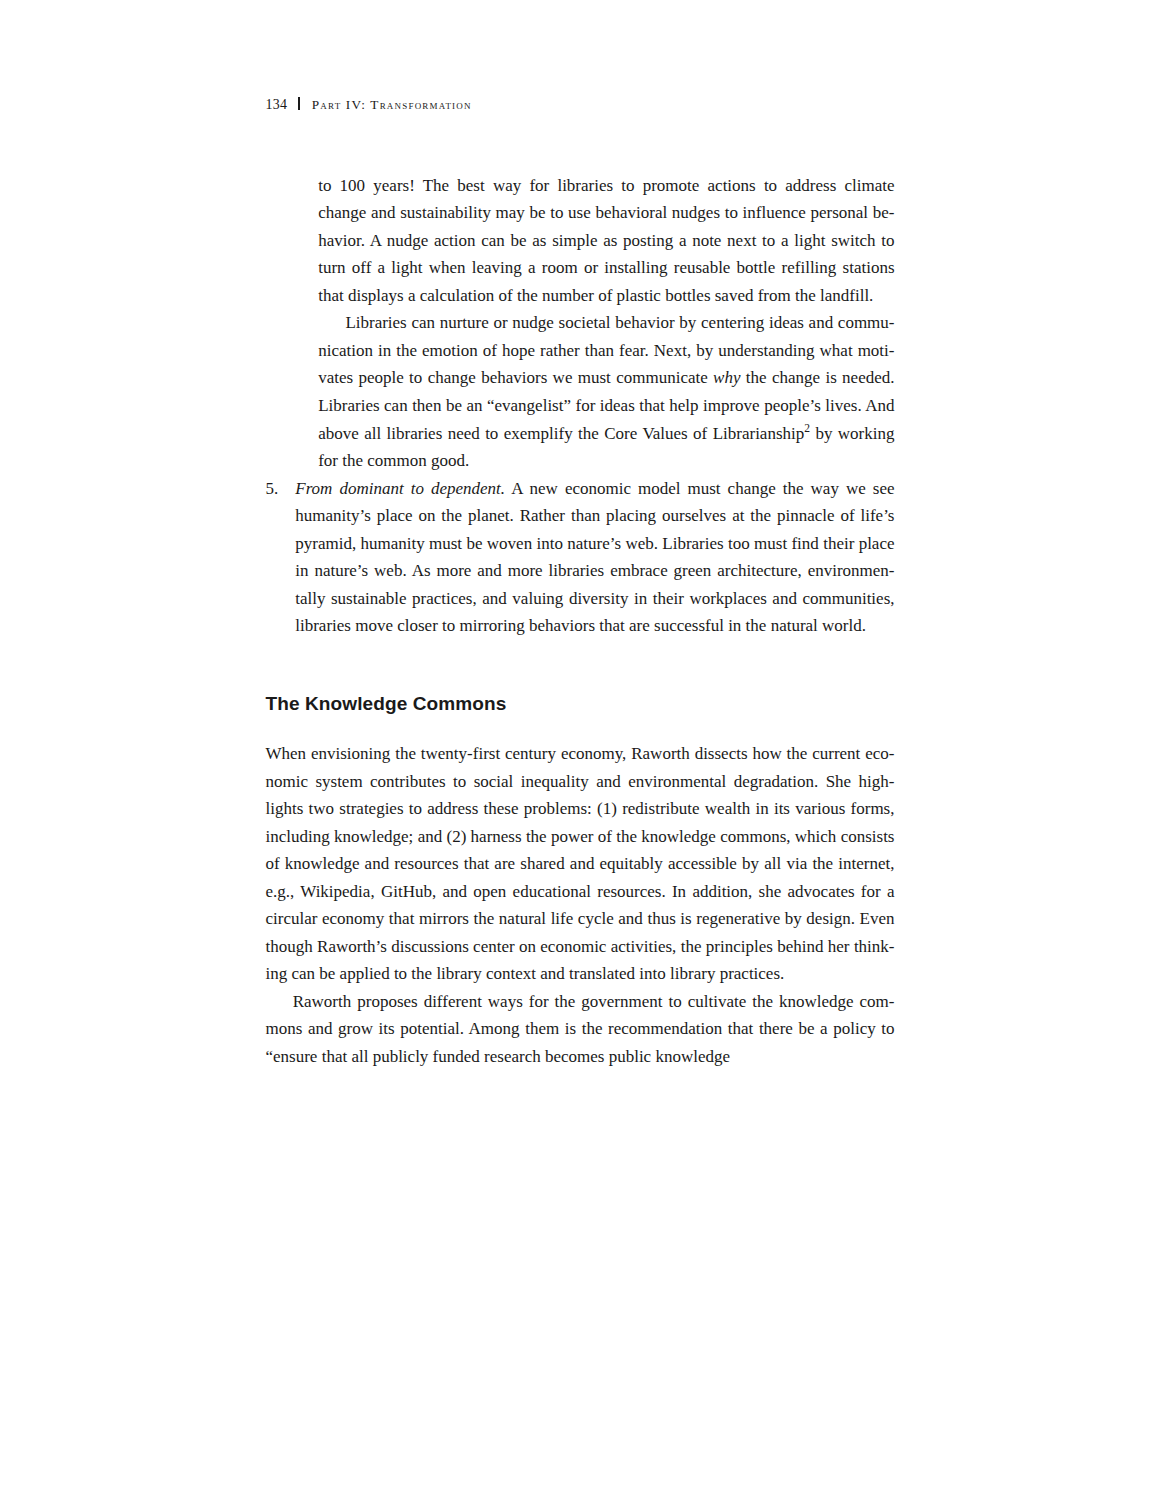134 Part IV: Transformation
to 100 years! The best way for libraries to promote actions to address climate change and sustainability may be to use behavioral nudges to influence personal behavior. A nudge action can be as simple as posting a note next to a light switch to turn off a light when leaving a room or installing reusable bottle refilling stations that displays a calculation of the number of plastic bottles saved from the landfill.
Libraries can nurture or nudge societal behavior by centering ideas and communication in the emotion of hope rather than fear. Next, by understanding what motivates people to change behaviors we must communicate why the change is needed. Libraries can then be an “evangelist” for ideas that help improve people’s lives. And above all libraries need to exemplify the Core Values of Librarianship2 by working for the common good.
From dominant to dependent. A new economic model must change the way we see humanity’s place on the planet. Rather than placing ourselves at the pinnacle of life’s pyramid, humanity must be woven into nature’s web. Libraries too must find their place in nature’s web. As more and more libraries embrace green architecture, environmentally sustainable practices, and valuing diversity in their workplaces and communities, libraries move closer to mirroring behaviors that are successful in the natural world.
The Knowledge Commons
When envisioning the twenty-first century economy, Raworth dissects how the current economic system contributes to social inequality and environmental degradation. She highlights two strategies to address these problems: (1) redistribute wealth in its various forms, including knowledge; and (2) harness the power of the knowledge commons, which consists of knowledge and resources that are shared and equitably accessible by all via the internet, e.g., Wikipedia, GitHub, and open educational resources. In addition, she advocates for a circular economy that mirrors the natural life cycle and thus is regenerative by design. Even though Raworth’s discussions center on economic activities, the principles behind her thinking can be applied to the library context and translated into library practices.
Raworth proposes different ways for the government to cultivate the knowledge commons and grow its potential. Among them is the recommendation that there be a policy to “ensure that all publicly funded research becomes public knowledge